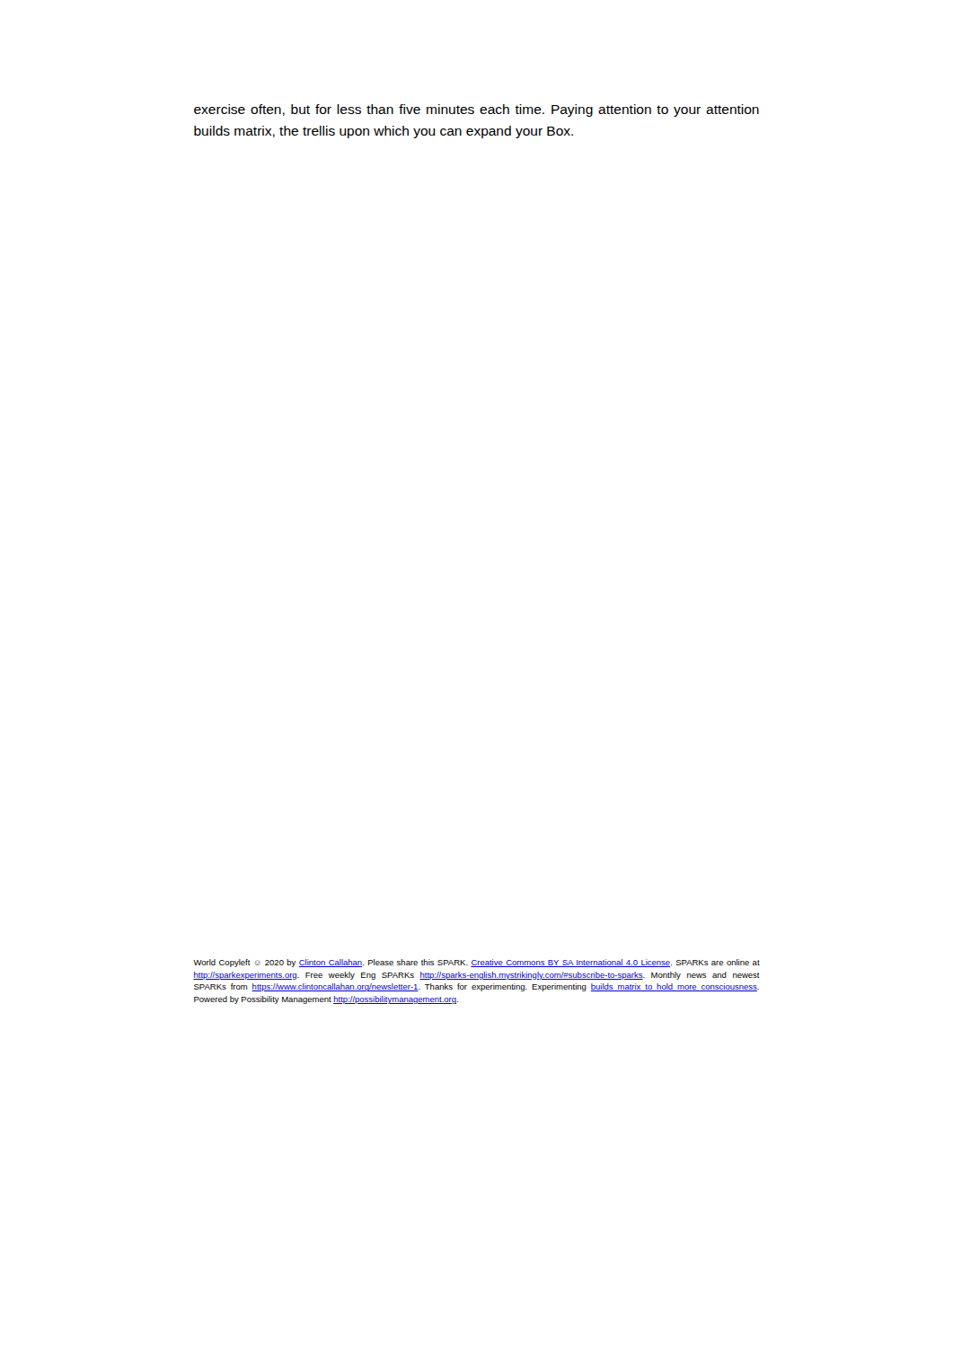exercise often, but for less than five minutes each time. Paying attention to your attention builds matrix, the trellis upon which you can expand your Box.
World Copyleft ☺ 2020 by Clinton Callahan. Please share this SPARK. Creative Commons BY SA International 4.0 License. SPARKs are online at http://sparkexperiments.org. Free weekly Eng SPARKs http://sparks-english.mystrikingly.com/#subscribe-to-sparks. Monthly news and newest SPARKs from https://www.clintoncallahan.org/newsletter-1. Thanks for experimenting. Experimenting builds matrix to hold more consciousness. Powered by Possibility Management http://possibilitymanagement.org.